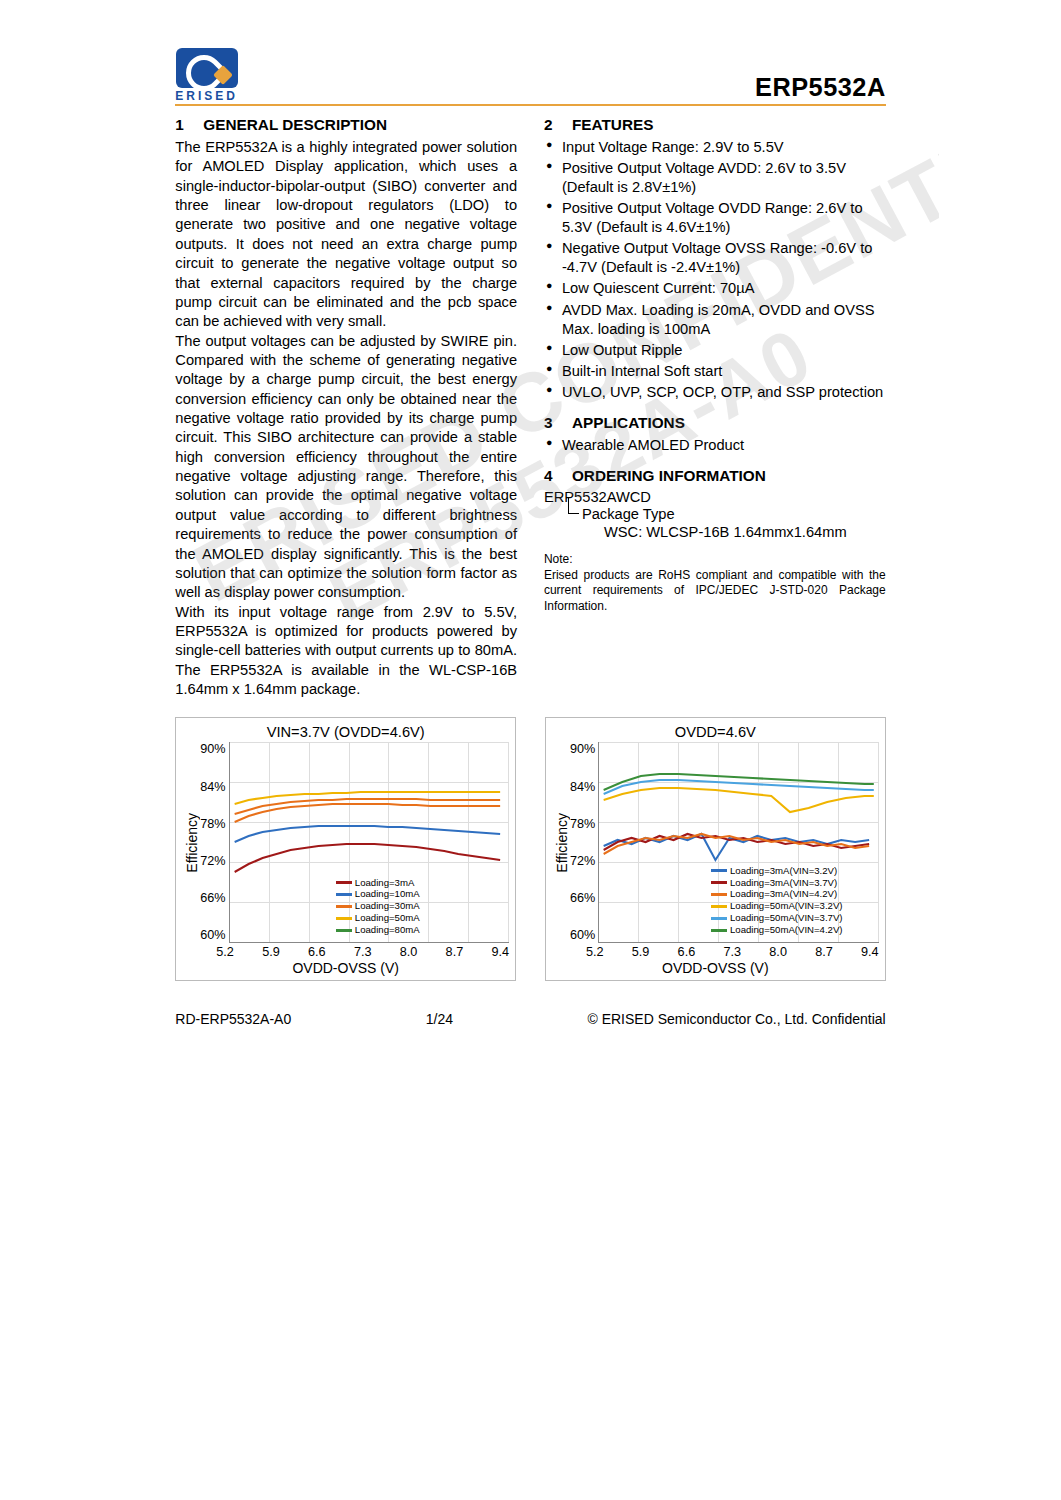ERISED CONFIDENTIAL
ERP5532A-A0
ERISED
ERP5532A
1 GENERAL DESCRIPTION
The ERP5532A is a highly integrated power solution for AMOLED Display application, which uses a single-inductor-bipolar-output (SIBO) converter and three linear low-dropout regulators (LDO) to generate two positive and one negative voltage outputs. It does not need an extra charge pump circuit to generate the negative voltage output so that external capacitors required by the charge pump circuit can be eliminated and the pcb space can be achieved with very small.
The output voltages can be adjusted by SWIRE pin. Compared with the scheme of generating negative voltage by a charge pump circuit, the best energy conversion efficiency can only be obtained near the negative voltage ratio provided by its charge pump circuit. This SIBO architecture can provide a stable high conversion efficiency throughout the entire negative voltage adjusting range. Therefore, this solution can provide the optimal negative voltage output value according to different brightness requirements to reduce the power consumption of the AMOLED display significantly. This is the best solution that can optimize the solution form factor as well as display power consumption.
With its input voltage range from 2.9V to 5.5V, ERP5532A is optimized for products powered by single-cell batteries with output currents up to 80mA. The ERP5532A is available in the WL-CSP-16B 1.64mm x 1.64mm package.
2 FEATURES
Input Voltage Range: 2.9V to 5.5V
Positive Output Voltage AVDD: 2.6V to 3.5V (Default is 2.8V±1%)
Positive Output Voltage OVDD Range: 2.6V to 5.3V (Default is 4.6V±1%)
Negative Output Voltage OVSS Range: -0.6V to -4.7V (Default is -2.4V±1%)
Low Quiescent Current: 70µA
AVDD Max. Loading is 20mA, OVDD and OVSS Max. loading is 100mA
Low Output Ripple
Built-in Internal Soft start
UVLO, UVP, SCP, OCP, OTP, and SSP protection
3 APPLICATIONS
Wearable AMOLED Product
4 ORDERING INFORMATION
ERP5532AWCD
Package Type
WSC: WLCSP-16B 1.64mmx1.64mm
Note:
Erised products are RoHS compliant and compatible with the current requirements of IPC/JEDEC J-STD-020 Package Information.
VIN=3.7V (OVDD=4.6V)
Efficiency
90% 84% 78% 72% 66% 60%
Loading=3mA
Loading=10mA
Loading=30mA
Loading=50mA
Loading=80mA
5.25.96.67.38.08.79.4
OVDD-OVSS (V)
OVDD=4.6V
Efficiency
90% 84% 78% 72% 66% 60%
Loading=3mA(VIN=3.2V)
Loading=3mA(VIN=3.7V)
Loading=3mA(VIN=4.2V)
Loading=50mA(VIN=3.2V)
Loading=50mA(VIN=3.7V)
Loading=50mA(VIN=4.2V)
5.25.96.67.38.08.79.4
OVDD-OVSS (V)
RD-ERP5532A-A0 1/24 © ERISED Semiconductor Co., Ltd. Confidential